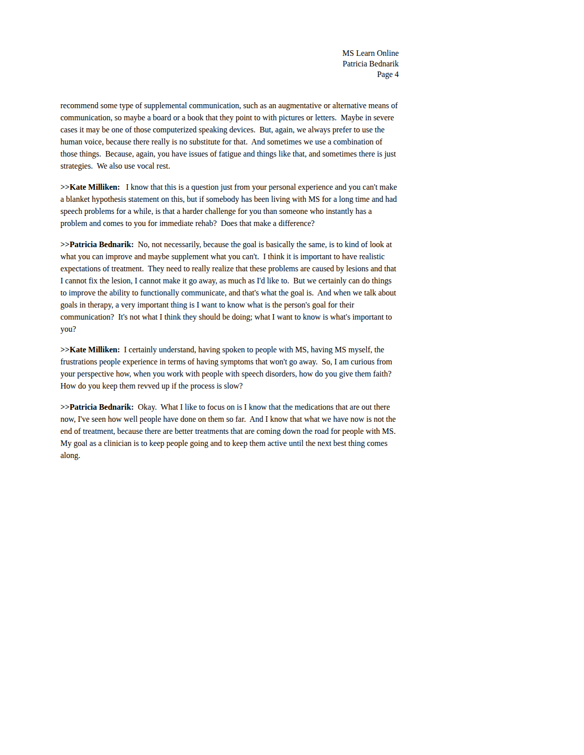MS Learn Online
Patricia Bednarik
Page 4
recommend some type of supplemental communication, such as an augmentative or alternative means of communication, so maybe a board or a book that they point to with pictures or letters. Maybe in severe cases it may be one of those computerized speaking devices. But, again, we always prefer to use the human voice, because there really is no substitute for that. And sometimes we use a combination of those things. Because, again, you have issues of fatigue and things like that, and sometimes there is just strategies. We also use vocal rest.
>>Kate Milliken: I know that this is a question just from your personal experience and you can't make a blanket hypothesis statement on this, but if somebody has been living with MS for a long time and had speech problems for a while, is that a harder challenge for you than someone who instantly has a problem and comes to you for immediate rehab? Does that make a difference?
>>Patricia Bednarik: No, not necessarily, because the goal is basically the same, is to kind of look at what you can improve and maybe supplement what you can't. I think it is important to have realistic expectations of treatment. They need to really realize that these problems are caused by lesions and that I cannot fix the lesion, I cannot make it go away, as much as I'd like to. But we certainly can do things to improve the ability to functionally communicate, and that's what the goal is. And when we talk about goals in therapy, a very important thing is I want to know what is the person's goal for their communication? It's not what I think they should be doing; what I want to know is what's important to you?
>>Kate Milliken: I certainly understand, having spoken to people with MS, having MS myself, the frustrations people experience in terms of having symptoms that won't go away. So, I am curious from your perspective how, when you work with people with speech disorders, how do you give them faith? How do you keep them revved up if the process is slow?
>>Patricia Bednarik: Okay. What I like to focus on is I know that the medications that are out there now, I've seen how well people have done on them so far. And I know that what we have now is not the end of treatment, because there are better treatments that are coming down the road for people with MS. My goal as a clinician is to keep people going and to keep them active until the next best thing comes along.